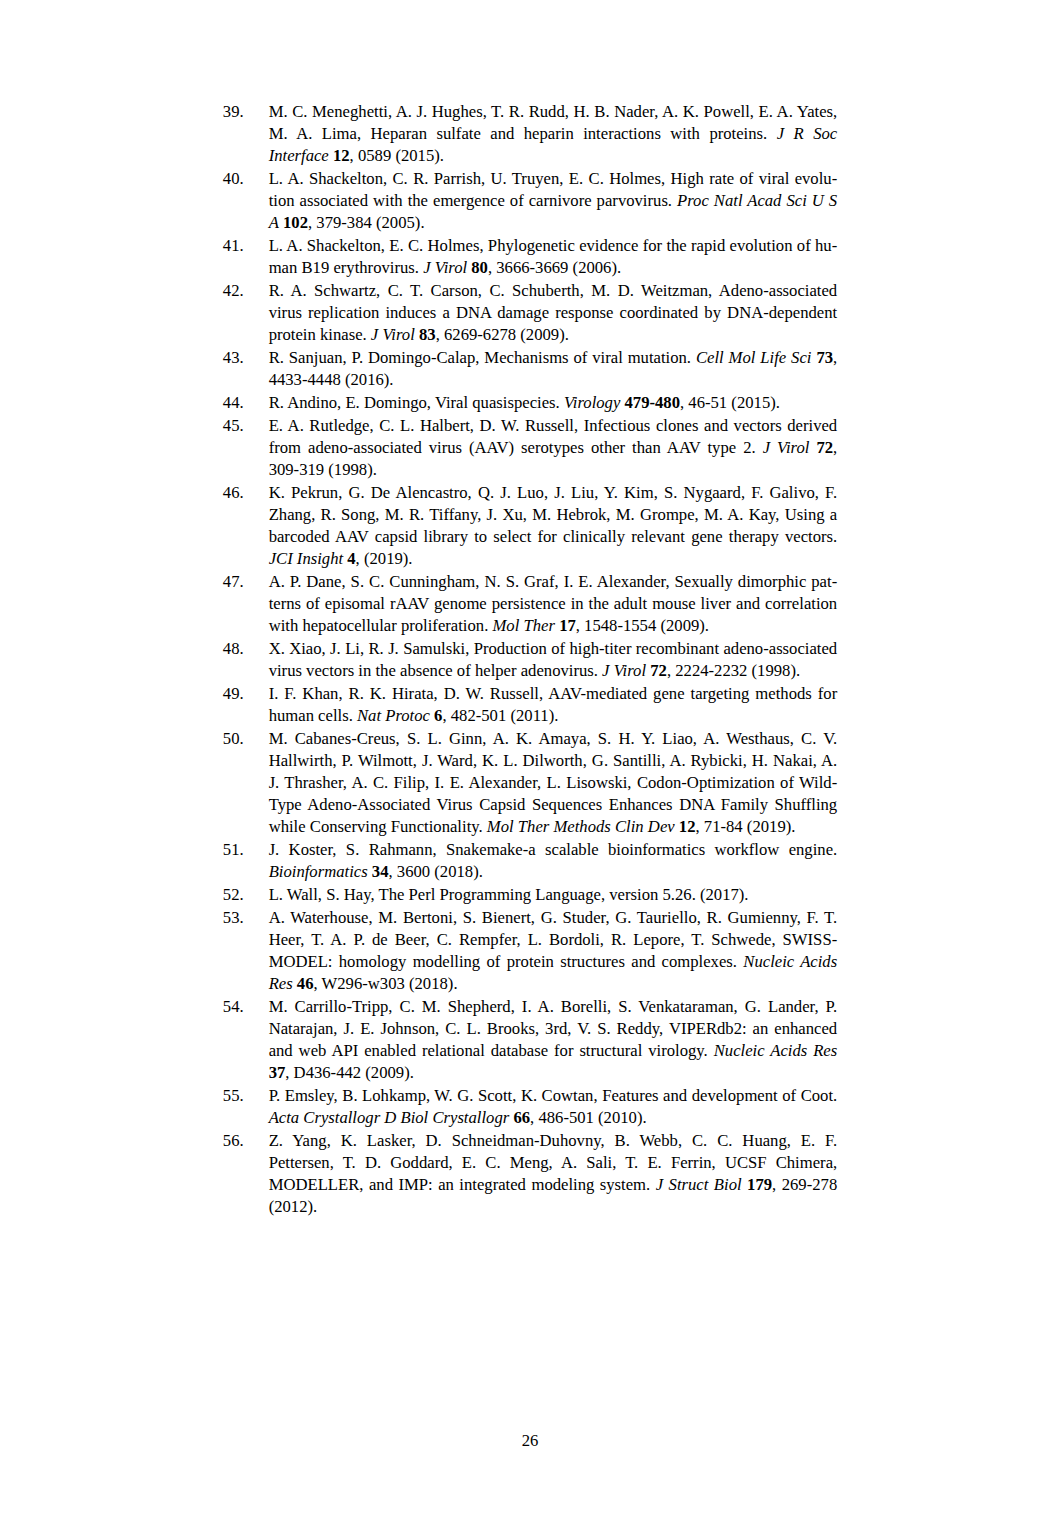39. M. C. Meneghetti, A. J. Hughes, T. R. Rudd, H. B. Nader, A. K. Powell, E. A. Yates, M. A. Lima, Heparan sulfate and heparin interactions with proteins. J R Soc Interface 12, 0589 (2015).
40. L. A. Shackelton, C. R. Parrish, U. Truyen, E. C. Holmes, High rate of viral evolution associated with the emergence of carnivore parvovirus. Proc Natl Acad Sci U S A 102, 379-384 (2005).
41. L. A. Shackelton, E. C. Holmes, Phylogenetic evidence for the rapid evolution of human B19 erythrovirus. J Virol 80, 3666-3669 (2006).
42. R. A. Schwartz, C. T. Carson, C. Schuberth, M. D. Weitzman, Adeno-associated virus replication induces a DNA damage response coordinated by DNA-dependent protein kinase. J Virol 83, 6269-6278 (2009).
43. R. Sanjuan, P. Domingo-Calap, Mechanisms of viral mutation. Cell Mol Life Sci 73, 4433-4448 (2016).
44. R. Andino, E. Domingo, Viral quasispecies. Virology 479-480, 46-51 (2015).
45. E. A. Rutledge, C. L. Halbert, D. W. Russell, Infectious clones and vectors derived from adeno-associated virus (AAV) serotypes other than AAV type 2. J Virol 72, 309-319 (1998).
46. K. Pekrun, G. De Alencastro, Q. J. Luo, J. Liu, Y. Kim, S. Nygaard, F. Galivo, F. Zhang, R. Song, M. R. Tiffany, J. Xu, M. Hebrok, M. Grompe, M. A. Kay, Using a barcoded AAV capsid library to select for clinically relevant gene therapy vectors. JCI Insight 4, (2019).
47. A. P. Dane, S. C. Cunningham, N. S. Graf, I. E. Alexander, Sexually dimorphic patterns of episomal rAAV genome persistence in the adult mouse liver and correlation with hepatocellular proliferation. Mol Ther 17, 1548-1554 (2009).
48. X. Xiao, J. Li, R. J. Samulski, Production of high-titer recombinant adeno-associated virus vectors in the absence of helper adenovirus. J Virol 72, 2224-2232 (1998).
49. I. F. Khan, R. K. Hirata, D. W. Russell, AAV-mediated gene targeting methods for human cells. Nat Protoc 6, 482-501 (2011).
50. M. Cabanes-Creus, S. L. Ginn, A. K. Amaya, S. H. Y. Liao, A. Westhaus, C. V. Hallwirth, P. Wilmott, J. Ward, K. L. Dilworth, G. Santilli, A. Rybicki, H. Nakai, A. J. Thrasher, A. C. Filip, I. E. Alexander, L. Lisowski, Codon-Optimization of Wild-Type Adeno-Associated Virus Capsid Sequences Enhances DNA Family Shuffling while Conserving Functionality. Mol Ther Methods Clin Dev 12, 71-84 (2019).
51. J. Koster, S. Rahmann, Snakemake-a scalable bioinformatics workflow engine. Bioinformatics 34, 3600 (2018).
52. L. Wall, S. Hay, The Perl Programming Language, version 5.26. (2017).
53. A. Waterhouse, M. Bertoni, S. Bienert, G. Studer, G. Tauriello, R. Gumienny, F. T. Heer, T. A. P. de Beer, C. Rempfer, L. Bordoli, R. Lepore, T. Schwede, SWISS-MODEL: homology modelling of protein structures and complexes. Nucleic Acids Res 46, W296-w303 (2018).
54. M. Carrillo-Tripp, C. M. Shepherd, I. A. Borelli, S. Venkataraman, G. Lander, P. Natarajan, J. E. Johnson, C. L. Brooks, 3rd, V. S. Reddy, VIPERdb2: an enhanced and web API enabled relational database for structural virology. Nucleic Acids Res 37, D436-442 (2009).
55. P. Emsley, B. Lohkamp, W. G. Scott, K. Cowtan, Features and development of Coot. Acta Crystallogr D Biol Crystallogr 66, 486-501 (2010).
56. Z. Yang, K. Lasker, D. Schneidman-Duhovny, B. Webb, C. C. Huang, E. F. Pettersen, T. D. Goddard, E. C. Meng, A. Sali, T. E. Ferrin, UCSF Chimera, MODELLER, and IMP: an integrated modeling system. J Struct Biol 179, 269-278 (2012).
26